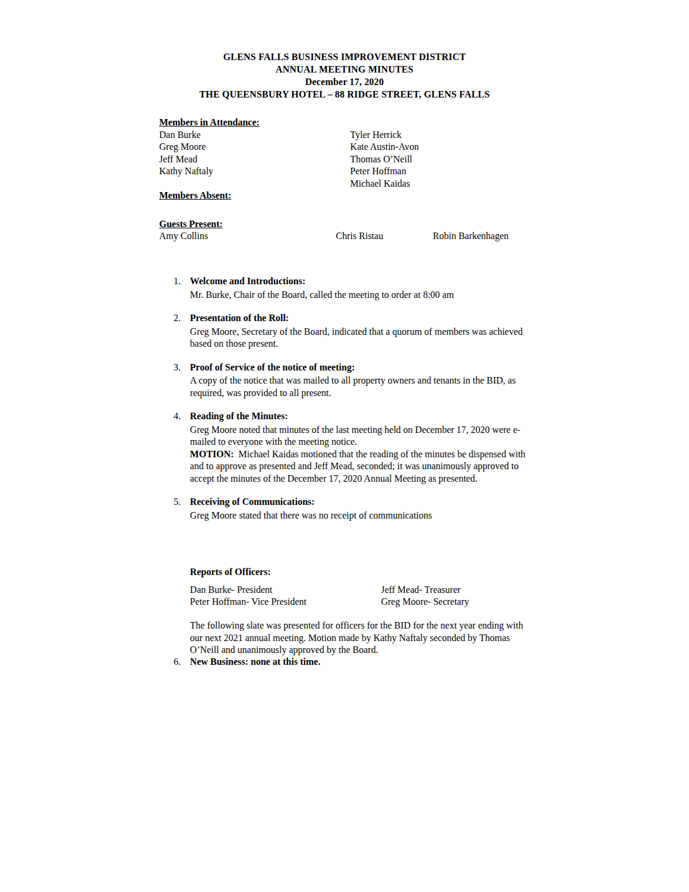GLENS FALLS BUSINESS IMPROVEMENT DISTRICT ANNUAL MEETING MINUTES December 17, 2020 THE QUEENSBURY HOTEL – 88 RIDGE STREET, GLENS FALLS
Members in Attendance:
| Dan Burke | Tyler Herrick |
| Greg Moore | Kate Austin-Avon |
| Jeff Mead | Thomas O’Neill |
| Kathy Naftaly | Peter Hoffman |
| | Michael Kaidas |
Members Absent:
Guests Present:
| Amy Collins | Chris Ristau | Robin Barkenhagen |
Welcome and Introductions:
Mr. Burke, Chair of the Board, called the meeting to order at 8:00 am
Presentation of the Roll:
Greg Moore, Secretary of the Board, indicated that a quorum of members was achieved based on those present.
Proof of Service of the notice of meeting:
A copy of the notice that was mailed to all property owners and tenants in the BID, as required, was provided to all present.
Reading of the Minutes:
Greg Moore noted that minutes of the last meeting held on December 17, 2020 were e-mailed to everyone with the meeting notice.
MOTION: Michael Kaidas motioned that the reading of the minutes be dispensed with and to approve as presented and Jeff Mead, seconded; it was unanimously approved to accept the minutes of the December 17, 2020 Annual Meeting as presented.
Receiving of Communications:
Greg Moore stated that there was no receipt of communications
Reports of Officers:
| Dan Burke- President | Jeff Mead- Treasurer |
| Peter Hoffman- Vice President | Greg Moore- Secretary |
The following slate was presented for officers for the BID for the next year ending with our next 2021 annual meeting. Motion made by Kathy Naftaly seconded by Thomas O’Neill and unanimously approved by the Board.
New Business: none at this time.